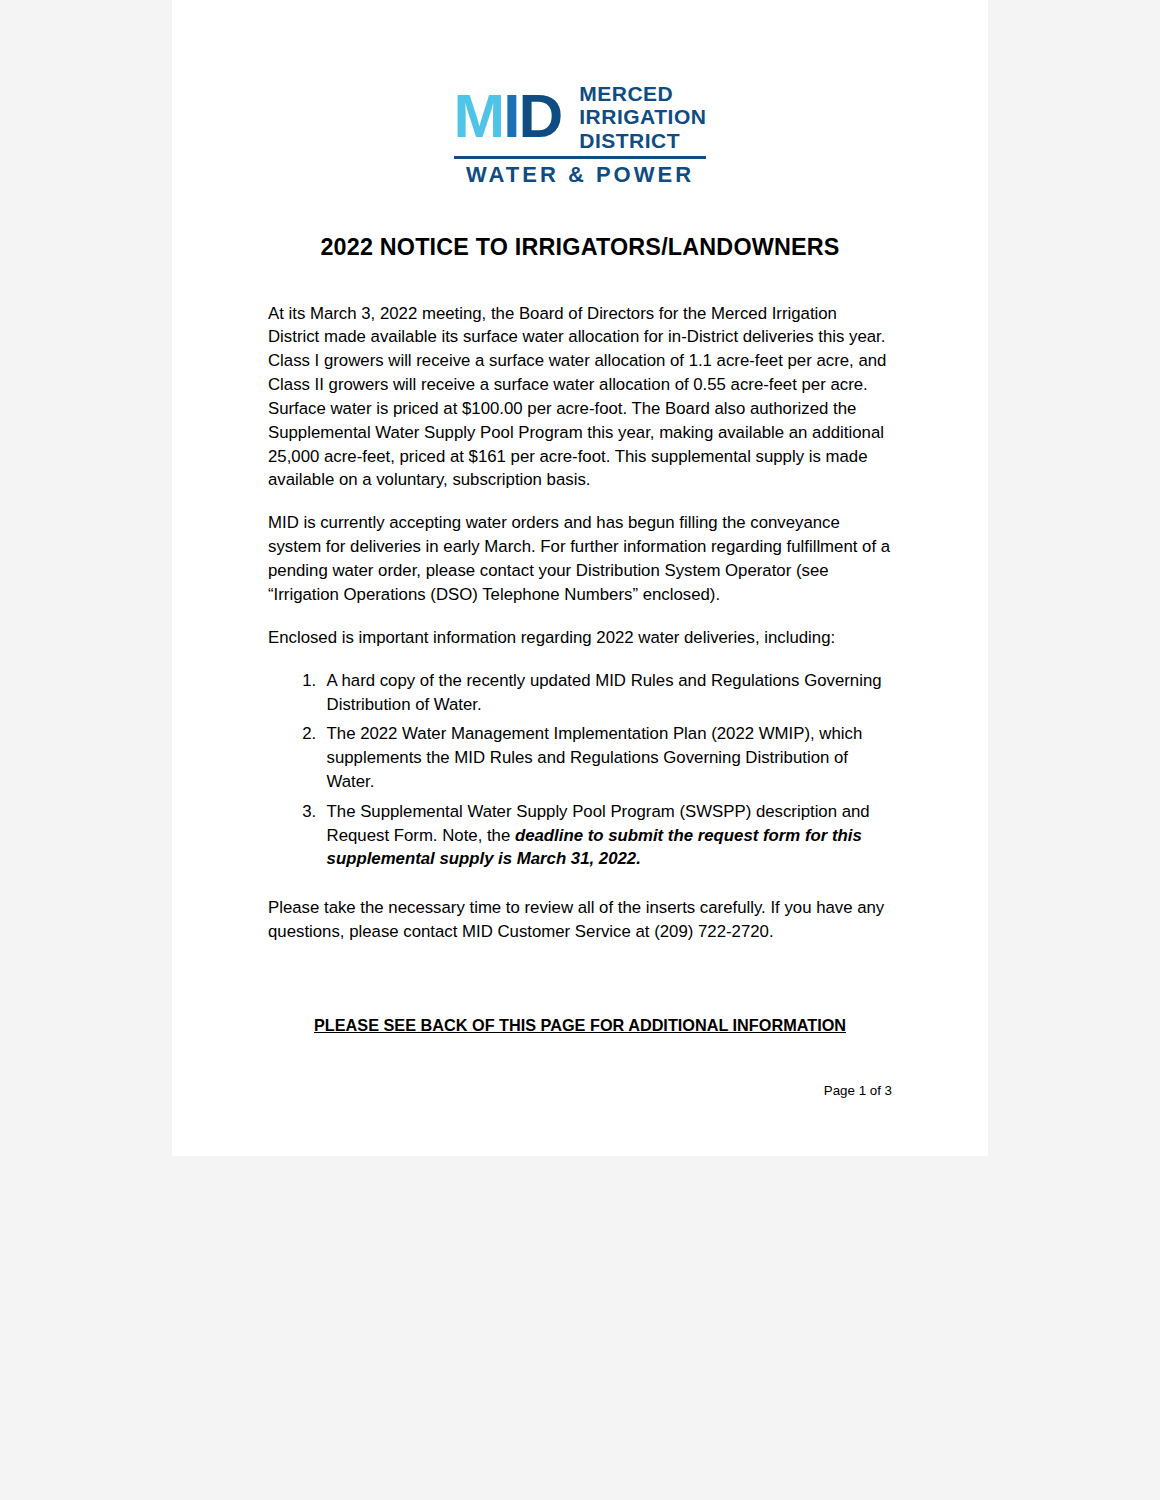MID
MERCED
IRRIGATION
DISTRICT
WATER & POWER
2022 NOTICE TO IRRIGATORS/LANDOWNERS
At its March 3, 2022 meeting, the Board of Directors for the Merced Irrigation District made available its surface water allocation for in-District deliveries this year. Class I growers will receive a surface water allocation of 1.1 acre-feet per acre, and Class II growers will receive a surface water allocation of 0.55 acre-feet per acre. Surface water is priced at $100.00 per acre-foot. The Board also authorized the Supplemental Water Supply Pool Program this year, making available an additional 25,000 acre-feet, priced at $161 per acre-foot. This supplemental supply is made available on a voluntary, subscription basis.
MID is currently accepting water orders and has begun filling the conveyance system for deliveries in early March. For further information regarding fulfillment of a pending water order, please contact your Distribution System Operator (see “Irrigation Operations (DSO) Telephone Numbers” enclosed).
Enclosed is important information regarding 2022 water deliveries, including:
A hard copy of the recently updated MID Rules and Regulations Governing Distribution of Water.
The 2022 Water Management Implementation Plan (2022 WMIP), which supplements the MID Rules and Regulations Governing Distribution of Water.
The Supplemental Water Supply Pool Program (SWSPP) description and Request Form. Note, the deadline to submit the request form for this supplemental supply is March 31, 2022.
Please take the necessary time to review all of the inserts carefully. If you have any questions, please contact MID Customer Service at (209) 722-2720.
PLEASE SEE BACK OF THIS PAGE FOR ADDITIONAL INFORMATION
Page 1 of 3